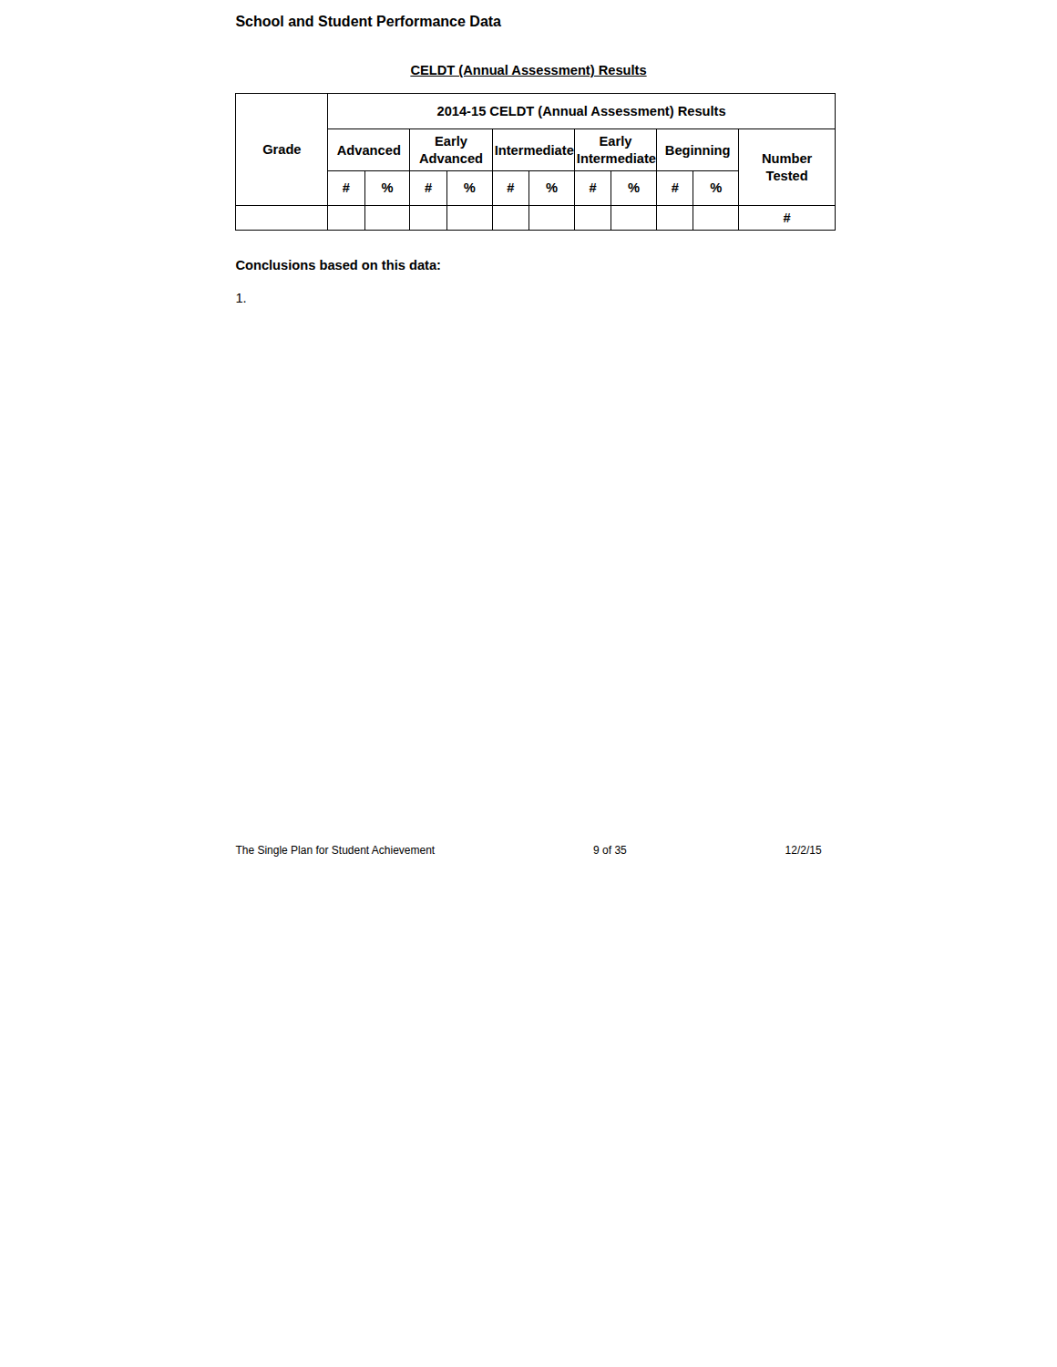School and Student Performance Data
CELDT (Annual Assessment) Results
| Grade | 2014-15 CELDT (Annual Assessment) Results |
| --- | --- |
| Advanced | Early Advanced | Intermediate | Early Intermediate | Beginning | Number Tested |
| # | % | # | % | # | % | # | % | # | % |
| | | | | | | | | | | | # |
Conclusions based on this data:
1.
The Single Plan for Student Achievement
9 of 35
12/2/15